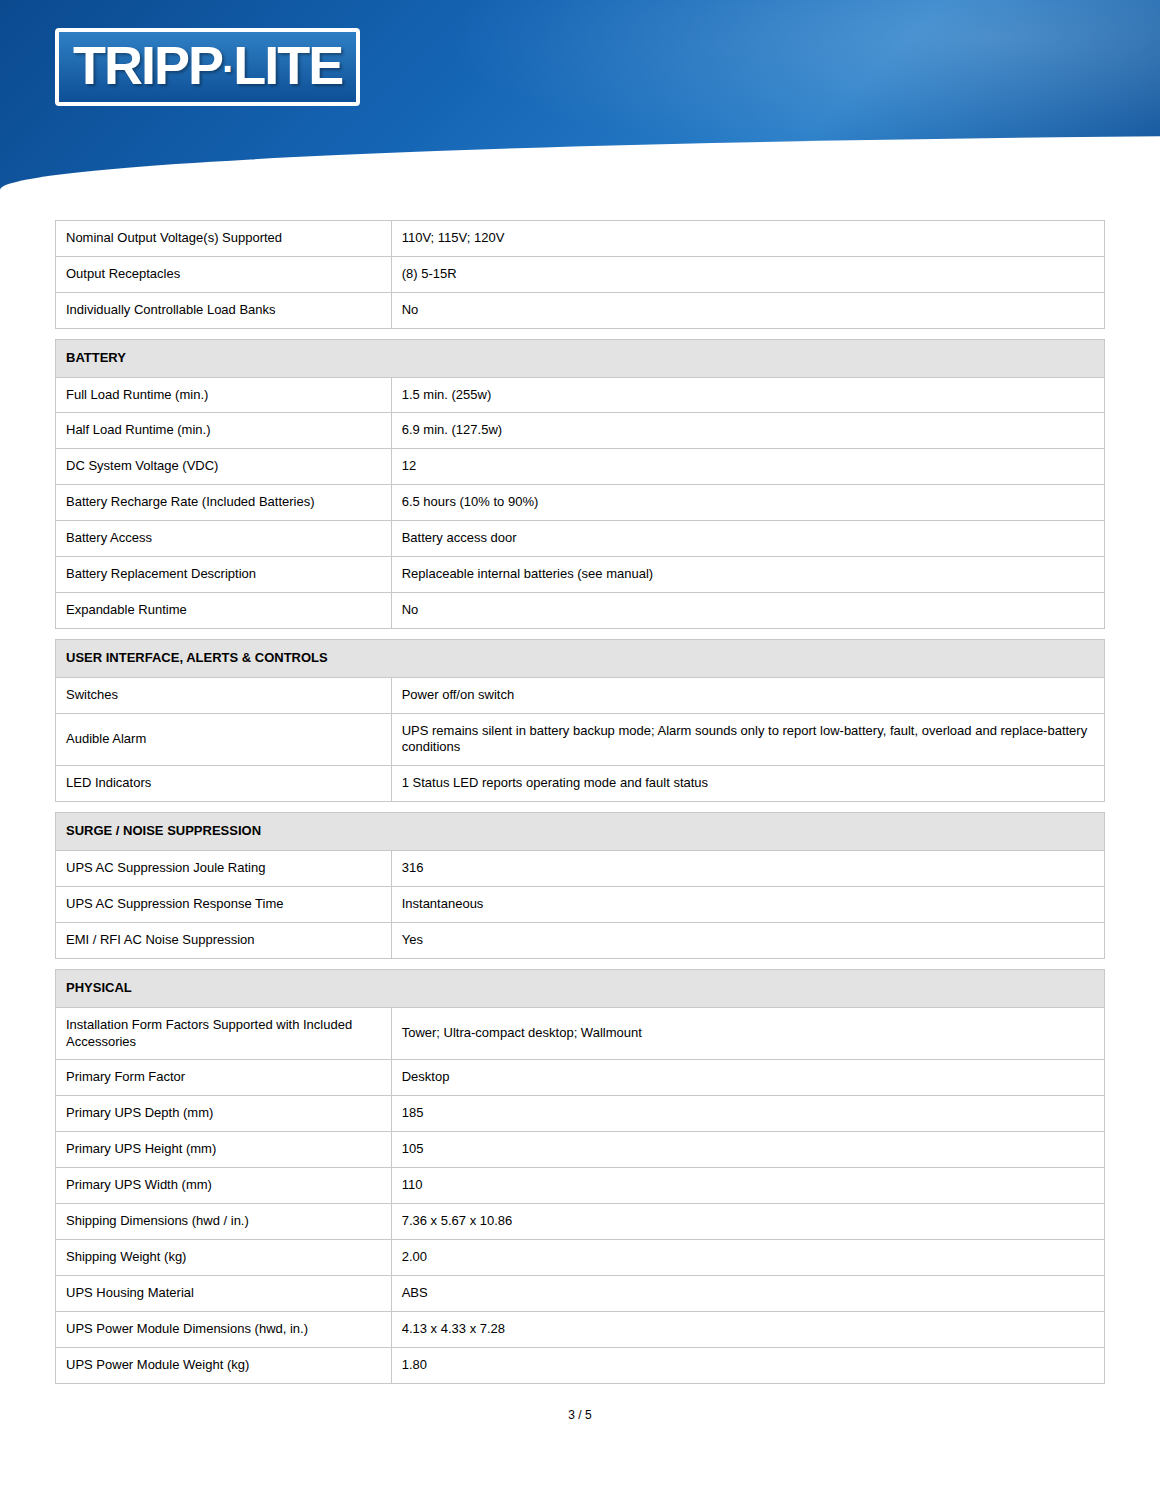TRIPP·LITE
| Nominal Output Voltage(s) Supported | 110V; 115V; 120V |
| Output Receptacles | (8) 5-15R |
| Individually Controllable Load Banks | No |
| BATTERY |
| Full Load Runtime (min.) | 1.5 min. (255w) |
| Half Load Runtime (min.) | 6.9 min. (127.5w) |
| DC System Voltage (VDC) | 12 |
| Battery Recharge Rate (Included Batteries) | 6.5 hours (10% to 90%) |
| Battery Access | Battery access door |
| Battery Replacement Description | Replaceable internal batteries (see manual) |
| Expandable Runtime | No |
| USER INTERFACE, ALERTS & CONTROLS |
| Switches | Power off/on switch |
| Audible Alarm | UPS remains silent in battery backup mode; Alarm sounds only to report low-battery, fault, overload and replace-battery conditions |
| LED Indicators | 1 Status LED reports operating mode and fault status |
| SURGE / NOISE SUPPRESSION |
| UPS AC Suppression Joule Rating | 316 |
| UPS AC Suppression Response Time | Instantaneous |
| EMI / RFI AC Noise Suppression | Yes |
| PHYSICAL |
| Installation Form Factors Supported with Included Accessories | Tower; Ultra-compact desktop; Wallmount |
| Primary Form Factor | Desktop |
| Primary UPS Depth (mm) | 185 |
| Primary UPS Height (mm) | 105 |
| Primary UPS Width (mm) | 110 |
| Shipping Dimensions (hwd / in.) | 7.36 x 5.67 x 10.86 |
| Shipping Weight (kg) | 2.00 |
| UPS Housing Material | ABS |
| UPS Power Module Dimensions (hwd, in.) | 4.13 x 4.33 x 7.28 |
| UPS Power Module Weight (kg) | 1.80 |
3 / 5